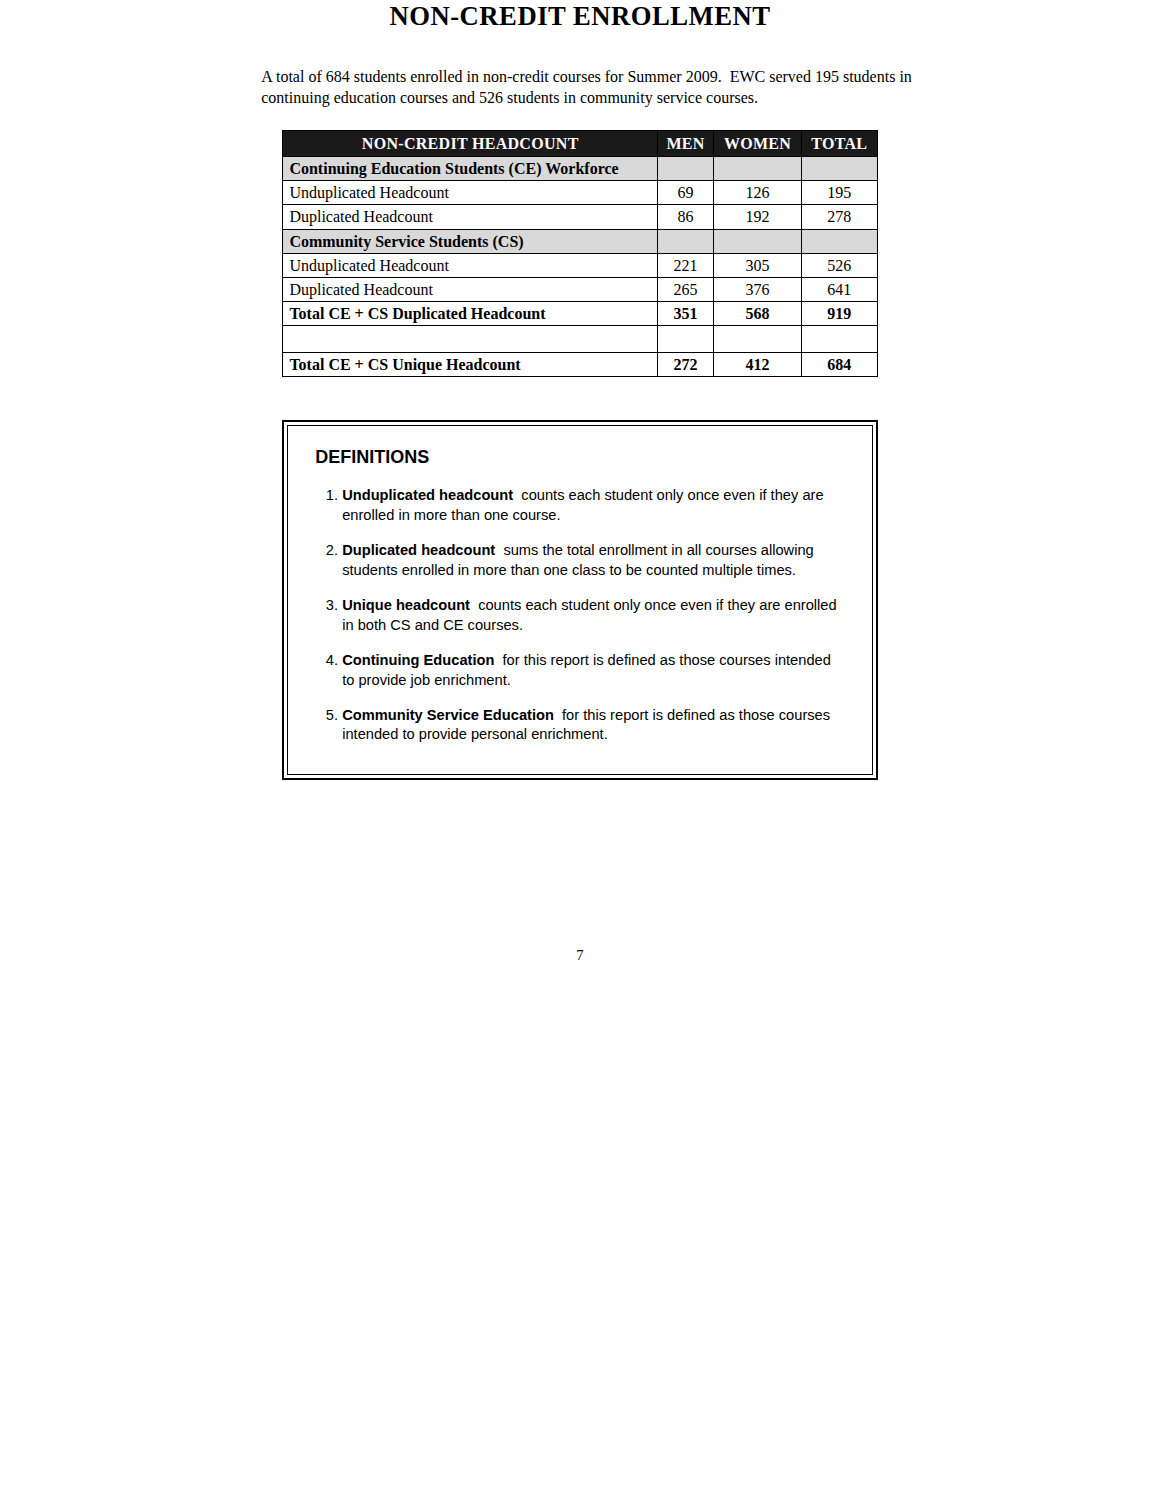NON-CREDIT ENROLLMENT
A total of 684 students enrolled in non-credit courses for Summer 2009. EWC served 195 students in continuing education courses and 526 students in community service courses.
| NON-CREDIT HEADCOUNT | MEN | WOMEN | TOTAL |
| --- | --- | --- | --- |
| Continuing Education Students (CE) Workforce | | | |
| Unduplicated Headcount | 69 | 126 | 195 |
| Duplicated Headcount | 86 | 192 | 278 |
| Community Service Students (CS) | | | |
| Unduplicated Headcount | 221 | 305 | 526 |
| Duplicated Headcount | 265 | 376 | 641 |
| Total CE + CS Duplicated Headcount | 351 | 568 | 919 |
| Total CE + CS Unique Headcount | 272 | 412 | 684 |
DEFINITIONS
Unduplicated headcount counts each student only once even if they are enrolled in more than one course.
Duplicated headcount sums the total enrollment in all courses allowing students enrolled in more than one class to be counted multiple times.
Unique headcount counts each student only once even if they are enrolled in both CS and CE courses.
Continuing Education for this report is defined as those courses intended to provide job enrichment.
Community Service Education for this report is defined as those courses intended to provide personal enrichment.
7